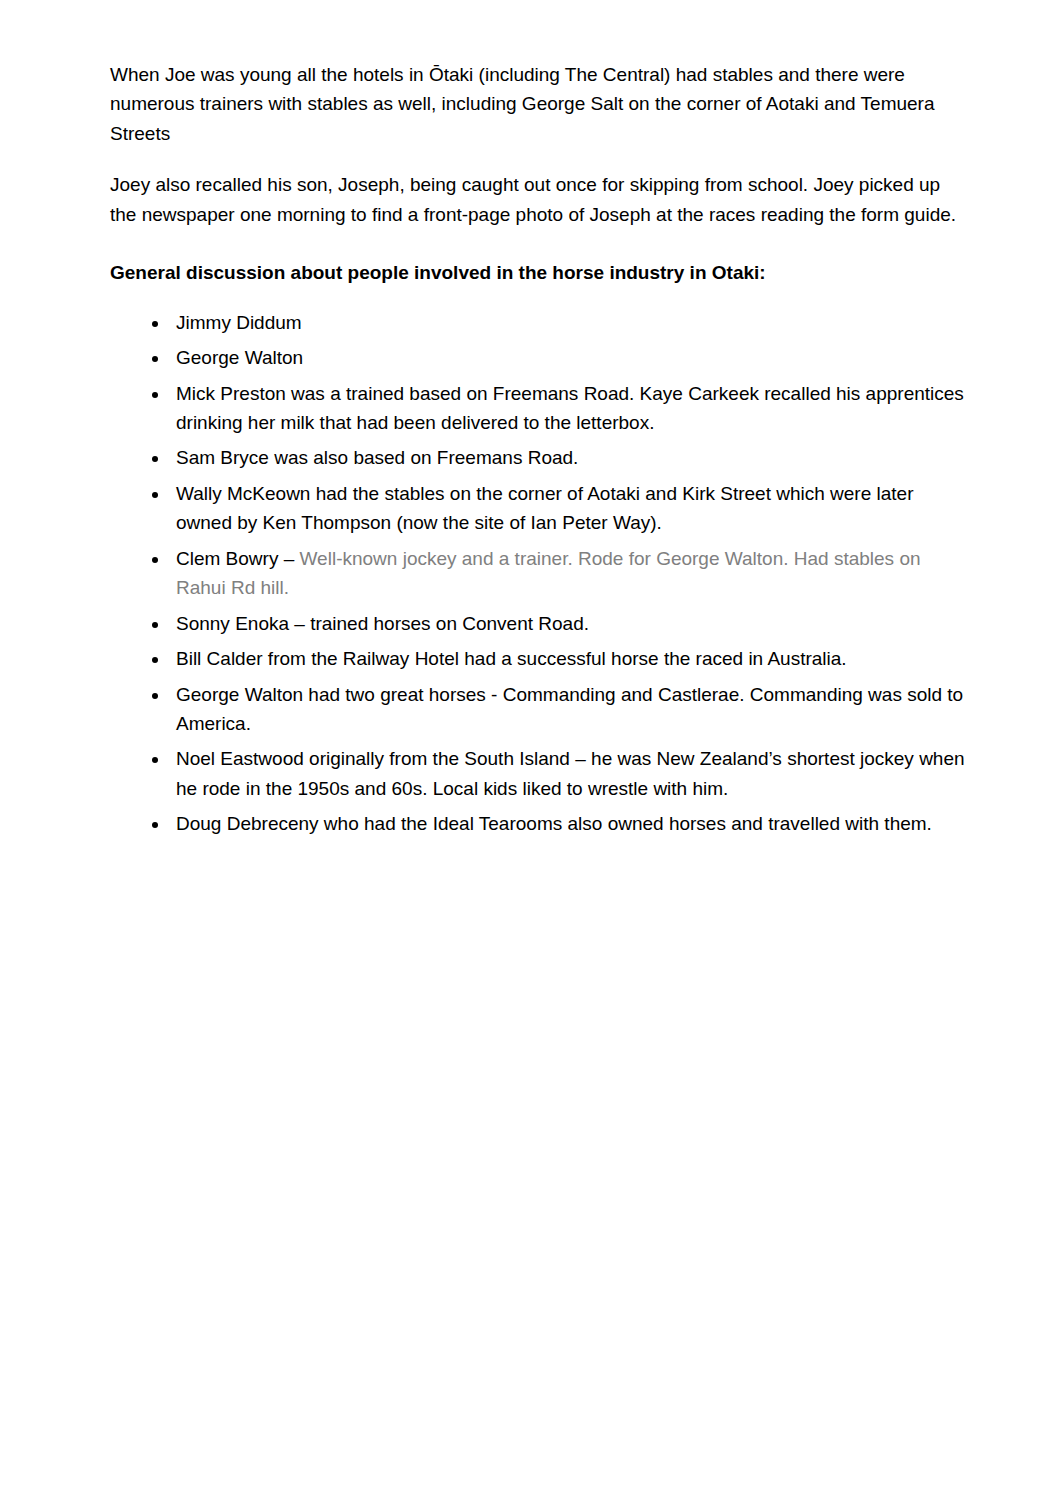When Joe was young all the hotels in Ōtaki (including The Central) had stables and there were numerous trainers with stables as well, including George Salt on the corner of Aotaki and Temuera Streets
Joey also recalled his son, Joseph, being caught out once for skipping from school. Joey picked up the newspaper one morning to find a front-page photo of Joseph at the races reading the form guide.
General discussion about people involved in the horse industry in Otaki:
Jimmy Diddum
George Walton
Mick Preston was a trained based on Freemans Road. Kaye Carkeek recalled his apprentices drinking her milk that had been delivered to the letterbox.
Sam Bryce was also based on Freemans Road.
Wally McKeown had the stables on the corner of Aotaki and Kirk Street which were later owned by Ken Thompson (now the site of Ian Peter Way).
Clem Bowry – Well-known jockey and a trainer. Rode for George Walton. Had stables on Rahui Rd hill.
Sonny Enoka – trained horses on Convent Road.
Bill Calder from the Railway Hotel had a successful horse the raced in Australia.
George Walton had two great horses - Commanding and Castlerae. Commanding was sold to America.
Noel Eastwood originally from the South Island – he was New Zealand’s shortest jockey when he rode in the 1950s and 60s. Local kids liked to wrestle with him.
Doug Debreceny who had the Ideal Tearooms also owned horses and travelled with them.